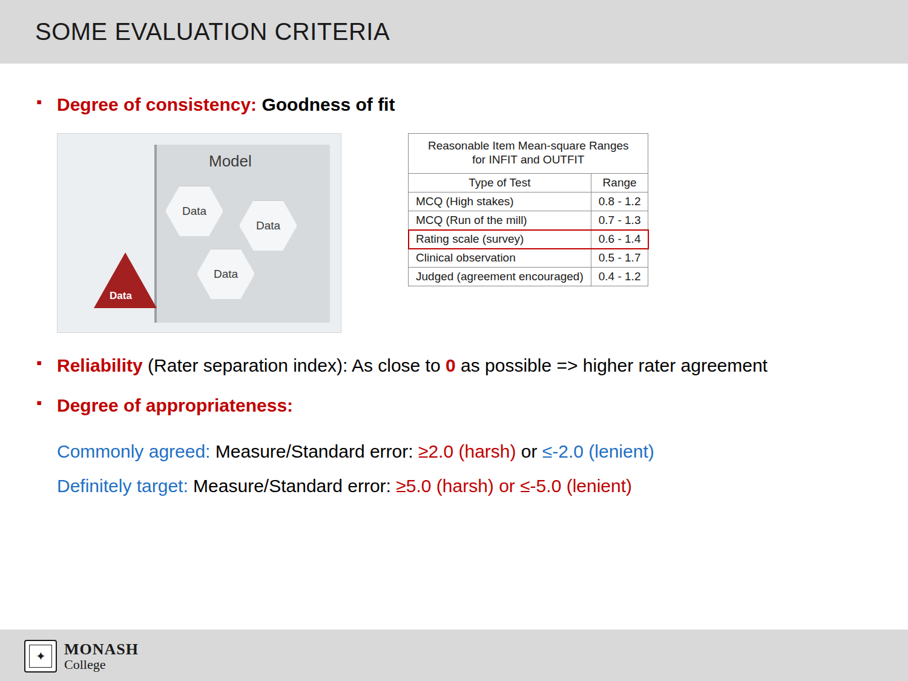Some evaluation criteria
Degree of consistency: Goodness of fit
Model
Data
Data
Data
Data
Reasonable Item Mean-square Ranges for INFIT and OUTFIT
| Type of Test | Range |
| --- | --- |
| MCQ (High stakes) | 0.8 - 1.2 |
| MCQ (Run of the mill) | 0.7 - 1.3 |
| Rating scale (survey) | 0.6 - 1.4 |
| Clinical observation | 0.5 - 1.7 |
| Judged (agreement encouraged) | 0.4 - 1.2 |
Reliability (Rater separation index): As close to 0 as possible => higher rater agreement
Degree of appropriateness:
Commonly agreed: Measure/Standard error: ≥2.0 (harsh) or ≤-2.0 (lenient)
Definitely target: Measure/Standard error: ≥5.0 (harsh) or ≤-5.0 (lenient)
12
MONASH
College